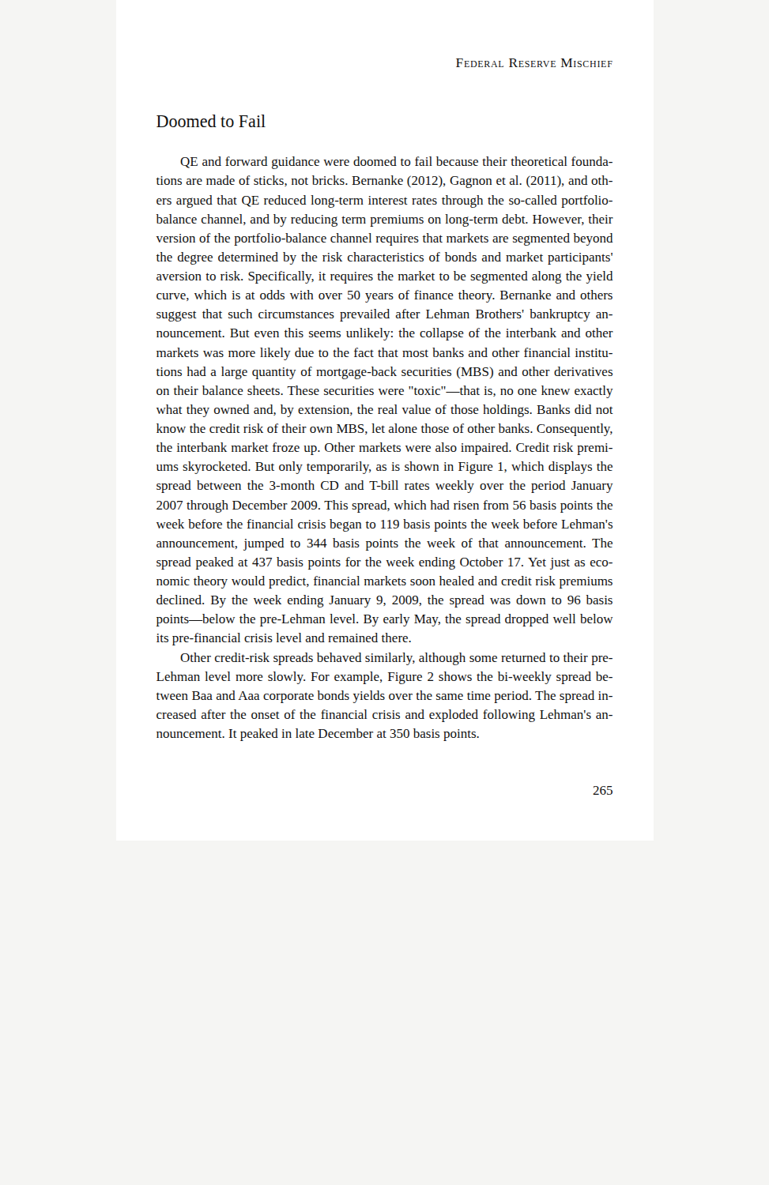Federal Reserve Mischief
Doomed to Fail
QE and forward guidance were doomed to fail because their theoretical foundations are made of sticks, not bricks. Bernanke (2012), Gagnon et al. (2011), and others argued that QE reduced long-term interest rates through the so-called portfolio-balance channel, and by reducing term premiums on long-term debt. However, their version of the portfolio-balance channel requires that markets are segmented beyond the degree determined by the risk characteristics of bonds and market participants' aversion to risk. Specifically, it requires the market to be segmented along the yield curve, which is at odds with over 50 years of finance theory. Bernanke and others suggest that such circumstances prevailed after Lehman Brothers' bankruptcy announcement. But even this seems unlikely: the collapse of the interbank and other markets was more likely due to the fact that most banks and other financial institutions had a large quantity of mortgage-back securities (MBS) and other derivatives on their balance sheets. These securities were "toxic"—that is, no one knew exactly what they owned and, by extension, the real value of those holdings. Banks did not know the credit risk of their own MBS, let alone those of other banks. Consequently, the interbank market froze up. Other markets were also impaired. Credit risk premiums skyrocketed. But only temporarily, as is shown in Figure 1, which displays the spread between the 3-month CD and T-bill rates weekly over the period January 2007 through December 2009. This spread, which had risen from 56 basis points the week before the financial crisis began to 119 basis points the week before Lehman's announcement, jumped to 344 basis points the week of that announcement. The spread peaked at 437 basis points for the week ending October 17. Yet just as economic theory would predict, financial markets soon healed and credit risk premiums declined. By the week ending January 9, 2009, the spread was down to 96 basis points—below the pre-Lehman level. By early May, the spread dropped well below its pre-financial crisis level and remained there.
Other credit-risk spreads behaved similarly, although some returned to their pre-Lehman level more slowly. For example, Figure 2 shows the bi-weekly spread between Baa and Aaa corporate bonds yields over the same time period. The spread increased after the onset of the financial crisis and exploded following Lehman's announcement. It peaked in late December at 350 basis points.
265